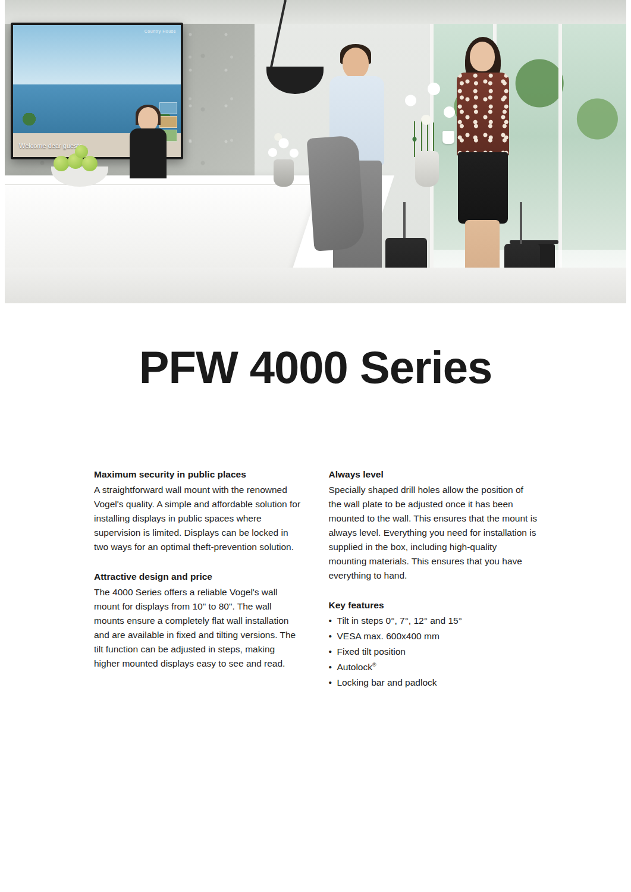Country House
Welcome dear guests...
PFW 4000 Series
Maximum security in public places
A straightforward wall mount with the renowned Vogel's quality. A simple and affordable solution for installing displays in public spaces where supervision is limited. Displays can be locked in two ways for an optimal theft-prevention solution.
Attractive design and price
The 4000 Series offers a reliable Vogel's wall mount for displays from 10" to 80". The wall mounts ensure a completely flat wall installation and are available in fixed and tilting versions. The tilt function can be adjusted in steps, making higher mounted displays easy to see and read.
Always level
Specially shaped drill holes allow the position of the wall plate to be adjusted once it has been mounted to the wall. This ensures that the mount is always level. Everything you need for installation is supplied in the box, including high-quality mounting materials. This ensures that you have everything to hand.
Key features
Tilt in steps 0°, 7°, 12° and 15°
VESA max. 600x400 mm
Fixed tilt position
Autolock®
Locking bar and padlock